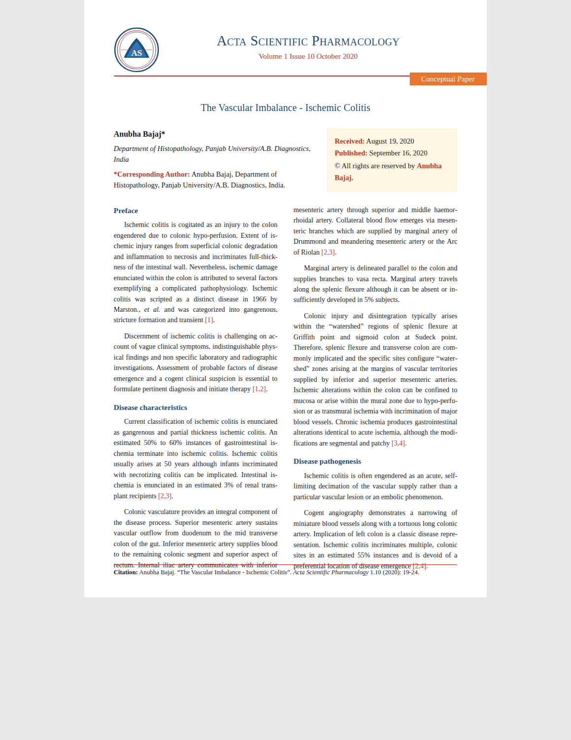AS
Acta Scientific Pharmacology
Volume 1 Issue 10 October 2020
Conceptual Paper
The Vascular Imbalance - Ischemic Colitis
Anubha Bajaj*
Department of Histopathology, Panjab University/A.B. Diagnostics, India
*Corresponding Author: Anubha Bajaj, Department of Histopathology, Panjab University/A.B. Diagnostics, India.
Received: August 19, 2020
Published: September 16, 2020
© All rights are reserved by Anubha Bajaj.
Preface
Ischemic colitis is cogitated as an injury to the colon engendered due to colonic hypo-perfusion. Extent of ischemic injury ranges from superficial colonic degradation and inflammation to necrosis and incriminates full-thickness of the intestinal wall. Nevertheless, ischemic damage enunciated within the colon is attributed to several factors exemplifying a complicated pathophysiology. Ischemic colitis was scripted as a distinct disease in 1966 by Marston., et al. and was categorized into gangrenous, stricture formation and transient [1].
Discernment of ischemic colitis is challenging on account of vague clinical symptoms, indistinguishable physical findings and non specific laboratory and radiographic investigations. Assessment of probable factors of disease emergence and a cogent clinical suspicion is essential to formulate pertinent diagnosis and initiate therapy [1,2].
Disease characteristics
Current classification of ischemic colitis is enunciated as gangrenous and partial thickness ischemic colitis. An estimated 50% to 60% instances of gastrointestinal ischemia terminate into ischemic colitis. Ischemic colitis usually arises at 50 years although infants incriminated with necrotizing colitis can be implicated. Intestinal ischemia is enunciated in an estimated 3% of renal transplant recipients [2,3].
Colonic vasculature provides an integral component of the disease process. Superior mesenteric artery sustains vascular outflow from duodenum to the mid transverse colon of the gut. Inferior mesenteric artery supplies blood to the remaining colonic segment and superior aspect of rectum. Internal iliac artery communicates with inferior mesenteric artery through superior and middle haemorrhoidal artery. Collateral blood flow emerges via mesenteric branches which are supplied by marginal artery of Drummond and meandering mesenteric artery or the Arc of Riolan [2,3].
Marginal artery is delineated parallel to the colon and supplies branches to vasa recta. Marginal artery travels along the splenic flexure although it can be absent or insufficiently developed in 5% subjects.
Colonic injury and disintegration typically arises within the “watershed” regions of splenic flexure at Griffith point and sigmoid colon at Sudeck point. Therefore, splenic flexure and transverse colon are commonly implicated and the specific sites configure “watershed” zones arising at the margins of vascular territories supplied by inferior and superior mesenteric arteries. Ischemic alterations within the colon can be confined to mucosa or arise within the mural zone due to hypo-perfusion or as transmural ischemia with incrimination of major blood vessels. Chronic ischemia produces gastrointestinal alterations identical to acute ischemia, although the modifications are segmental and patchy [3,4].
Disease pathogenesis
Ischemic colitis is often engendered as an acute, self- limiting decimation of the vascular supply rather than a particular vascular lesion or an embolic phenomenon.
Cogent angiography demonstrates a narrowing of miniature blood vessels along with a tortuous long colonic artery. Implication of left colon is a classic disease representation. Ischemic colitis incriminates multiple, colonic sites in an estimated 55% instances and is devoid of a preferential location of disease emergence [2,4].
Citation: Anubha Bajaj. “The Vascular Imbalance - Ischemic Colitis”. Acta Scientific Pharmacology 1.10 (2020): 19-24.